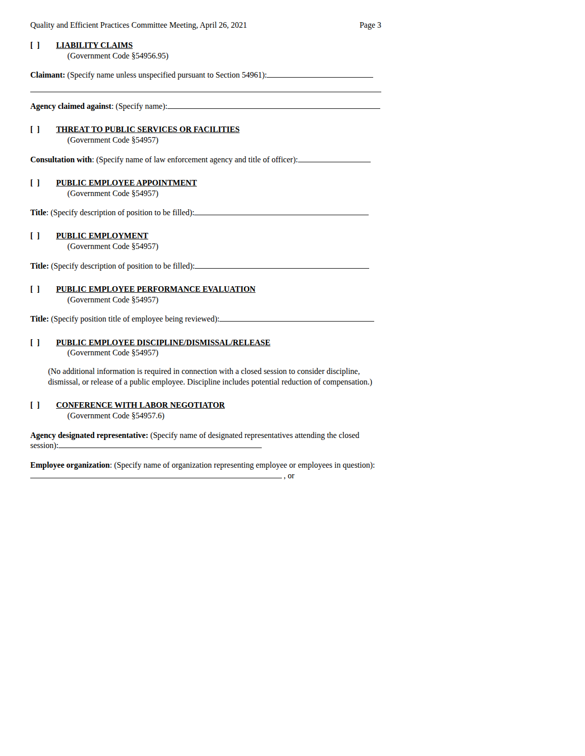Quality and Efficient Practices Committee Meeting, April 26, 2021 Page 3
[ ] Liability Claims
(Government Code §54956.95)
Claimant: (Specify name unless unspecified pursuant to Section 54961):
Agency claimed against: (Specify name):
[ ] Threat to Public Services or Facilities
(Government Code §54957)
Consultation with: (Specify name of law enforcement agency and title of officer):
[ ] Public Employee Appointment
(Government Code §54957)
Title: (Specify description of position to be filled):
[ ] Public Employment
(Government Code §54957)
Title: (Specify description of position to be filled):
[ ] Public Employee Performance Evaluation
(Government Code §54957)
Title: (Specify position title of employee being reviewed):
[ ] Public Employee Discipline/Dismissal/Release
(Government Code §54957)
(No additional information is required in connection with a closed session to consider discipline, dismissal, or release of a public employee. Discipline includes potential reduction of compensation.)
[ ] Conference with Labor Negotiator
(Government Code §54957.6)
Agency designated representative: (Specify name of designated representatives attending the closed session):
Employee organization: (Specify name of organization representing employee or employees in question): , or